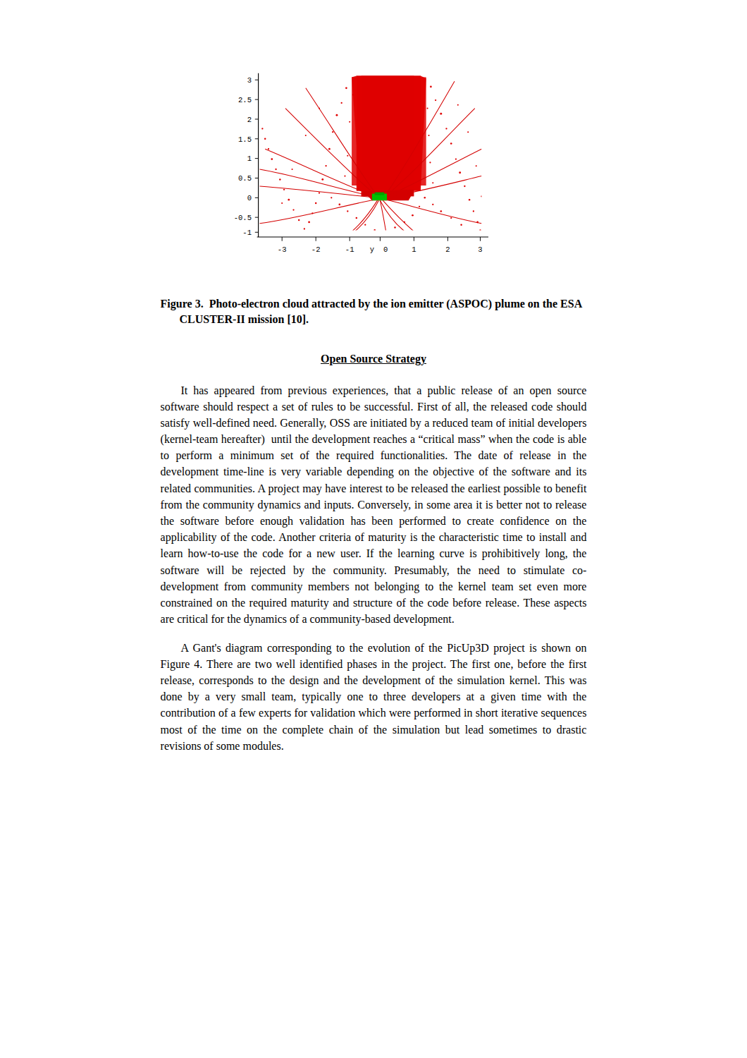3 2.5 2 1.5 1 0.5 0 -0.5 -1 -3 -2 -1 y 0 1 2 3
Figure 3. Photo-electron cloud attracted by the ion emitter (ASPOC) plume on the ESA CLUSTER-II mission [10].
Open Source Strategy
It has appeared from previous experiences, that a public release of an open source software should respect a set of rules to be successful. First of all, the released code should satisfy well-defined need. Generally, OSS are initiated by a reduced team of initial developers (kernel-team hereafter) until the development reaches a “critical mass” when the code is able to perform a minimum set of the required functionalities. The date of release in the development time-line is very variable depending on the objective of the software and its related communities. A project may have interest to be released the earliest possible to benefit from the community dynamics and inputs. Conversely, in some area it is better not to release the software before enough validation has been performed to create confidence on the applicability of the code. Another criteria of maturity is the characteristic time to install and learn how-to-use the code for a new user. If the learning curve is prohibitively long, the software will be rejected by the community. Presumably, the need to stimulate co-development from community members not belonging to the kernel team set even more constrained on the required maturity and structure of the code before release. These aspects are critical for the dynamics of a community-based development.
A Gant's diagram corresponding to the evolution of the PicUp3D project is shown on Figure 4. There are two well identified phases in the project. The first one, before the first release, corresponds to the design and the development of the simulation kernel. This was done by a very small team, typically one to three developers at a given time with the contribution of a few experts for validation which were performed in short iterative sequences most of the time on the complete chain of the simulation but lead sometimes to drastic revisions of some modules.